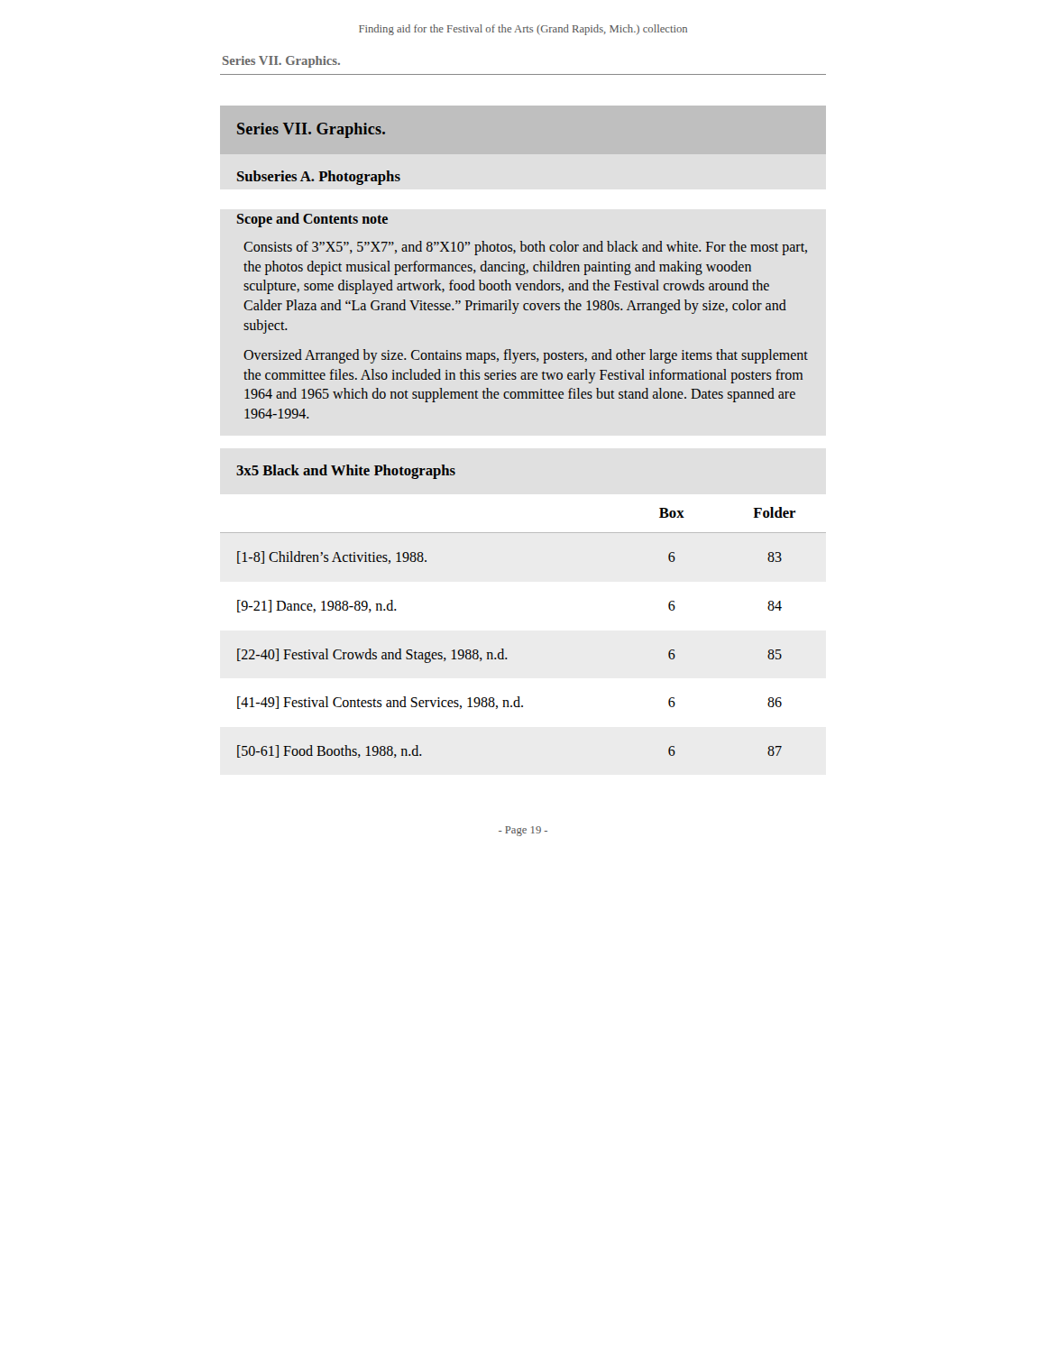Finding aid for the Festival of the Arts (Grand Rapids, Mich.) collection
Series VII. Graphics.
Series VII. Graphics.
Subseries A. Photographs
Scope and Contents note
Consists of 3”X5”, 5”X7”, and 8”X10” photos, both color and black and white. For the most part, the photos depict musical performances, dancing, children painting and making wooden sculpture, some displayed artwork, food booth vendors, and the Festival crowds around the Calder Plaza and “La Grand Vitesse.” Primarily covers the 1980s. Arranged by size, color and subject.
Oversized Arranged by size. Contains maps, flyers, posters, and other large items that supplement the committee files. Also included in this series are two early Festival informational posters from 1964 and 1965 which do not supplement the committee files but stand alone. Dates spanned are 1964-1994.
3x5 Black and White Photographs
| | Box | Folder |
| --- | --- | --- |
| [1-8] Children’s Activities, 1988. | 6 | 83 |
| [9-21] Dance, 1988-89, n.d. | 6 | 84 |
| [22-40] Festival Crowds and Stages, 1988, n.d. | 6 | 85 |
| [41-49] Festival Contests and Services, 1988, n.d. | 6 | 86 |
| [50-61] Food Booths, 1988, n.d. | 6 | 87 |
- Page 19 -